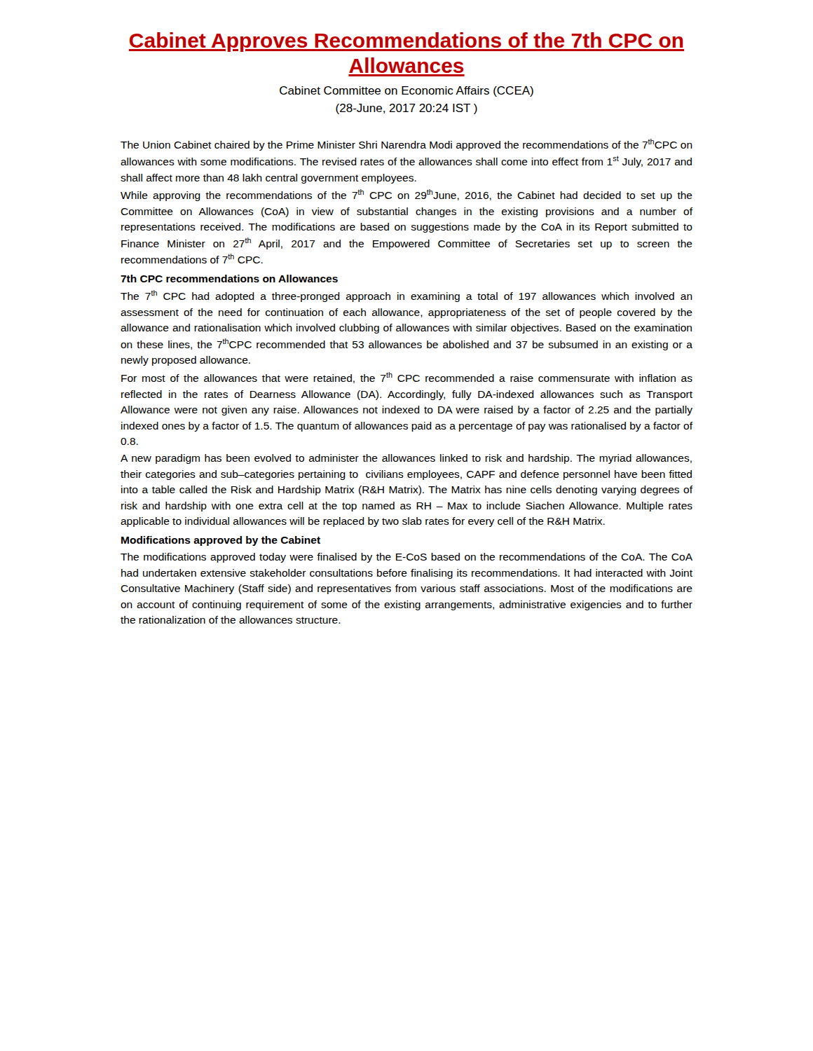Cabinet Approves Recommendations of the 7th CPC on Allowances
Cabinet Committee on Economic Affairs (CCEA)
(28-June, 2017 20:24 IST )
The Union Cabinet chaired by the Prime Minister Shri Narendra Modi approved the recommendations of the 7thCPC on allowances with some modifications. The revised rates of the allowances shall come into effect from 1st July, 2017 and shall affect more than 48 lakh central government employees.
While approving the recommendations of the 7th CPC on 29thJune, 2016, the Cabinet had decided to set up the Committee on Allowances (CoA) in view of substantial changes in the existing provisions and a number of representations received. The modifications are based on suggestions made by the CoA in its Report submitted to Finance Minister on 27th April, 2017 and the Empowered Committee of Secretaries set up to screen the recommendations of 7th CPC.
7th CPC recommendations on Allowances
The 7th CPC had adopted a three-pronged approach in examining a total of 197 allowances which involved an assessment of the need for continuation of each allowance, appropriateness of the set of people covered by the allowance and rationalisation which involved clubbing of allowances with similar objectives. Based on the examination on these lines, the 7thCPC recommended that 53 allowances be abolished and 37 be subsumed in an existing or a newly proposed allowance.
For most of the allowances that were retained, the 7th CPC recommended a raise commensurate with inflation as reflected in the rates of Dearness Allowance (DA). Accordingly, fully DA-indexed allowances such as Transport Allowance were not given any raise. Allowances not indexed to DA were raised by a factor of 2.25 and the partially indexed ones by a factor of 1.5. The quantum of allowances paid as a percentage of pay was rationalised by a factor of 0.8.
A new paradigm has been evolved to administer the allowances linked to risk and hardship. The myriad allowances, their categories and sub–categories pertaining to civilians employees, CAPF and defence personnel have been fitted into a table called the Risk and Hardship Matrix (R&H Matrix). The Matrix has nine cells denoting varying degrees of risk and hardship with one extra cell at the top named as RH – Max to include Siachen Allowance. Multiple rates applicable to individual allowances will be replaced by two slab rates for every cell of the R&H Matrix.
Modifications approved by the Cabinet
The modifications approved today were finalised by the E-CoS based on the recommendations of the CoA. The CoA had undertaken extensive stakeholder consultations before finalising its recommendations. It had interacted with Joint Consultative Machinery (Staff side) and representatives from various staff associations. Most of the modifications are on account of continuing requirement of some of the existing arrangements, administrative exigencies and to further the rationalization of the allowances structure.